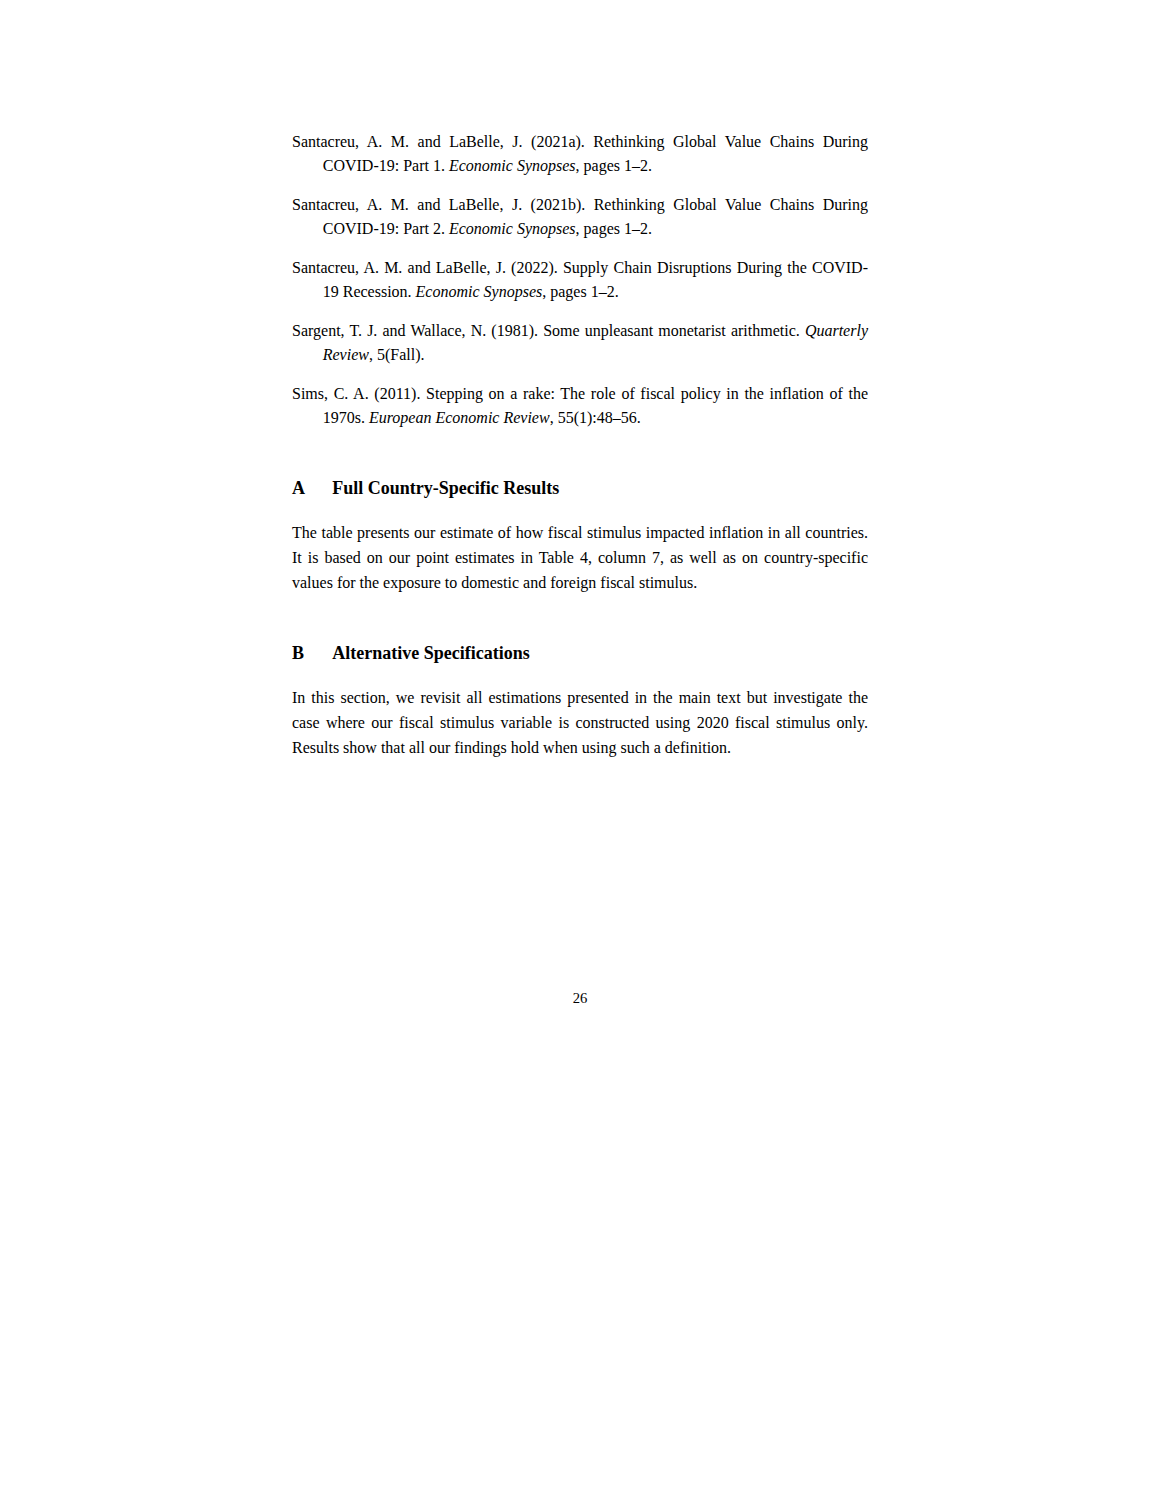Santacreu, A. M. and LaBelle, J. (2021a). Rethinking Global Value Chains During COVID-19: Part 1. Economic Synopses, pages 1–2.
Santacreu, A. M. and LaBelle, J. (2021b). Rethinking Global Value Chains During COVID-19: Part 2. Economic Synopses, pages 1–2.
Santacreu, A. M. and LaBelle, J. (2022). Supply Chain Disruptions During the COVID-19 Recession. Economic Synopses, pages 1–2.
Sargent, T. J. and Wallace, N. (1981). Some unpleasant monetarist arithmetic. Quarterly Review, 5(Fall).
Sims, C. A. (2011). Stepping on a rake: The role of fiscal policy in the inflation of the 1970s. European Economic Review, 55(1):48–56.
AFull Country-Specific Results
The table presents our estimate of how fiscal stimulus impacted inflation in all countries. It is based on our point estimates in Table 4, column 7, as well as on country-specific values for the exposure to domestic and foreign fiscal stimulus.
BAlternative Specifications
In this section, we revisit all estimations presented in the main text but investigate the case where our fiscal stimulus variable is constructed using 2020 fiscal stimulus only. Results show that all our findings hold when using such a definition.
26